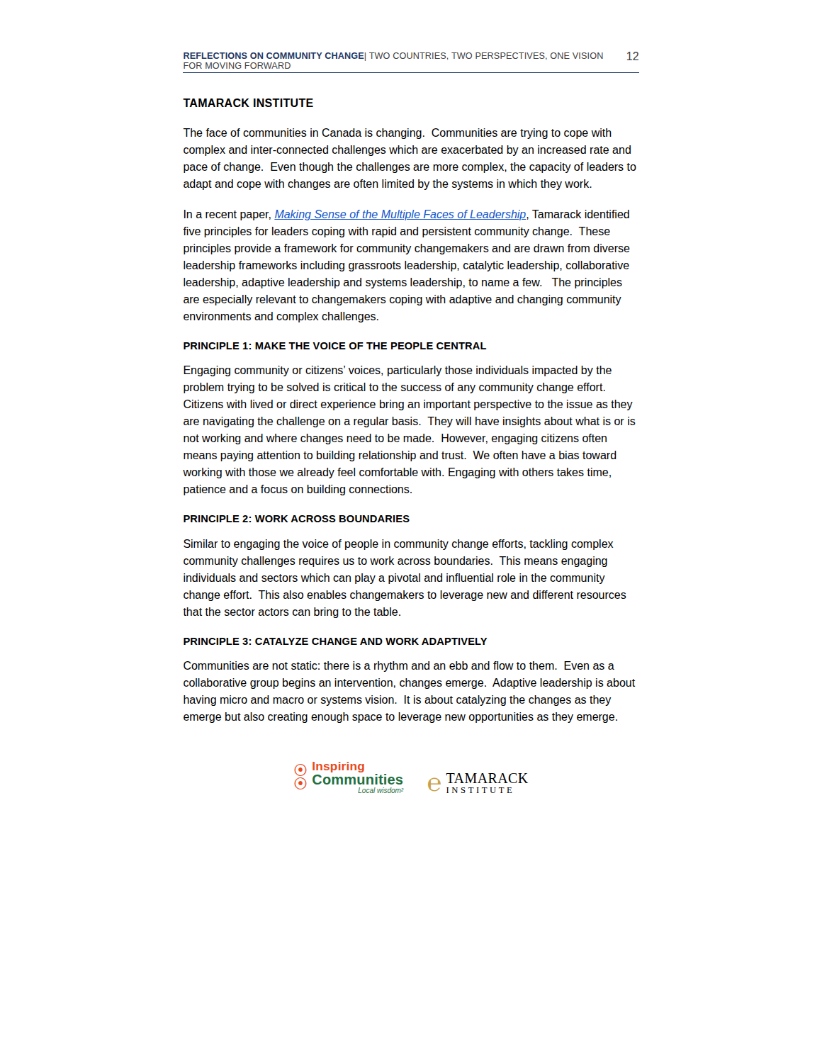REFLECTIONS ON COMMUNITY CHANGE| TWO COUNTRIES, TWO PERSPECTIVES, ONE VISION FOR MOVING FORWARD
12
TAMARACK INSTITUTE
The face of communities in Canada is changing. Communities are trying to cope with complex and inter-connected challenges which are exacerbated by an increased rate and pace of change. Even though the challenges are more complex, the capacity of leaders to adapt and cope with changes are often limited by the systems in which they work.
In a recent paper, Making Sense of the Multiple Faces of Leadership, Tamarack identified five principles for leaders coping with rapid and persistent community change. These principles provide a framework for community changemakers and are drawn from diverse leadership frameworks including grassroots leadership, catalytic leadership, collaborative leadership, adaptive leadership and systems leadership, to name a few. The principles are especially relevant to changemakers coping with adaptive and changing community environments and complex challenges.
PRINCIPLE 1: MAKE THE VOICE OF THE PEOPLE CENTRAL
Engaging community or citizens’ voices, particularly those individuals impacted by the problem trying to be solved is critical to the success of any community change effort. Citizens with lived or direct experience bring an important perspective to the issue as they are navigating the challenge on a regular basis. They will have insights about what is or is not working and where changes need to be made. However, engaging citizens often means paying attention to building relationship and trust. We often have a bias toward working with those we already feel comfortable with. Engaging with others takes time, patience and a focus on building connections.
PRINCIPLE 2: WORK ACROSS BOUNDARIES
Similar to engaging the voice of people in community change efforts, tackling complex community challenges requires us to work across boundaries. This means engaging individuals and sectors which can play a pivotal and influential role in the community change effort. This also enables changemakers to leverage new and different resources that the sector actors can bring to the table.
PRINCIPLE 3: CATALYZE CHANGE AND WORK ADAPTIVELY
Communities are not static: there is a rhythm and an ebb and flow to them. Even as a collaborative group begins an intervention, changes emerge. Adaptive leadership is about having micro and macro or systems vision. It is about catalyzing the changes as they emerge but also creating enough space to leverage new opportunities as they emerge.
⦿ ⦿
Inspiring
Communities
Local wisdom²
℮
TAMARACK
INSTITUTE